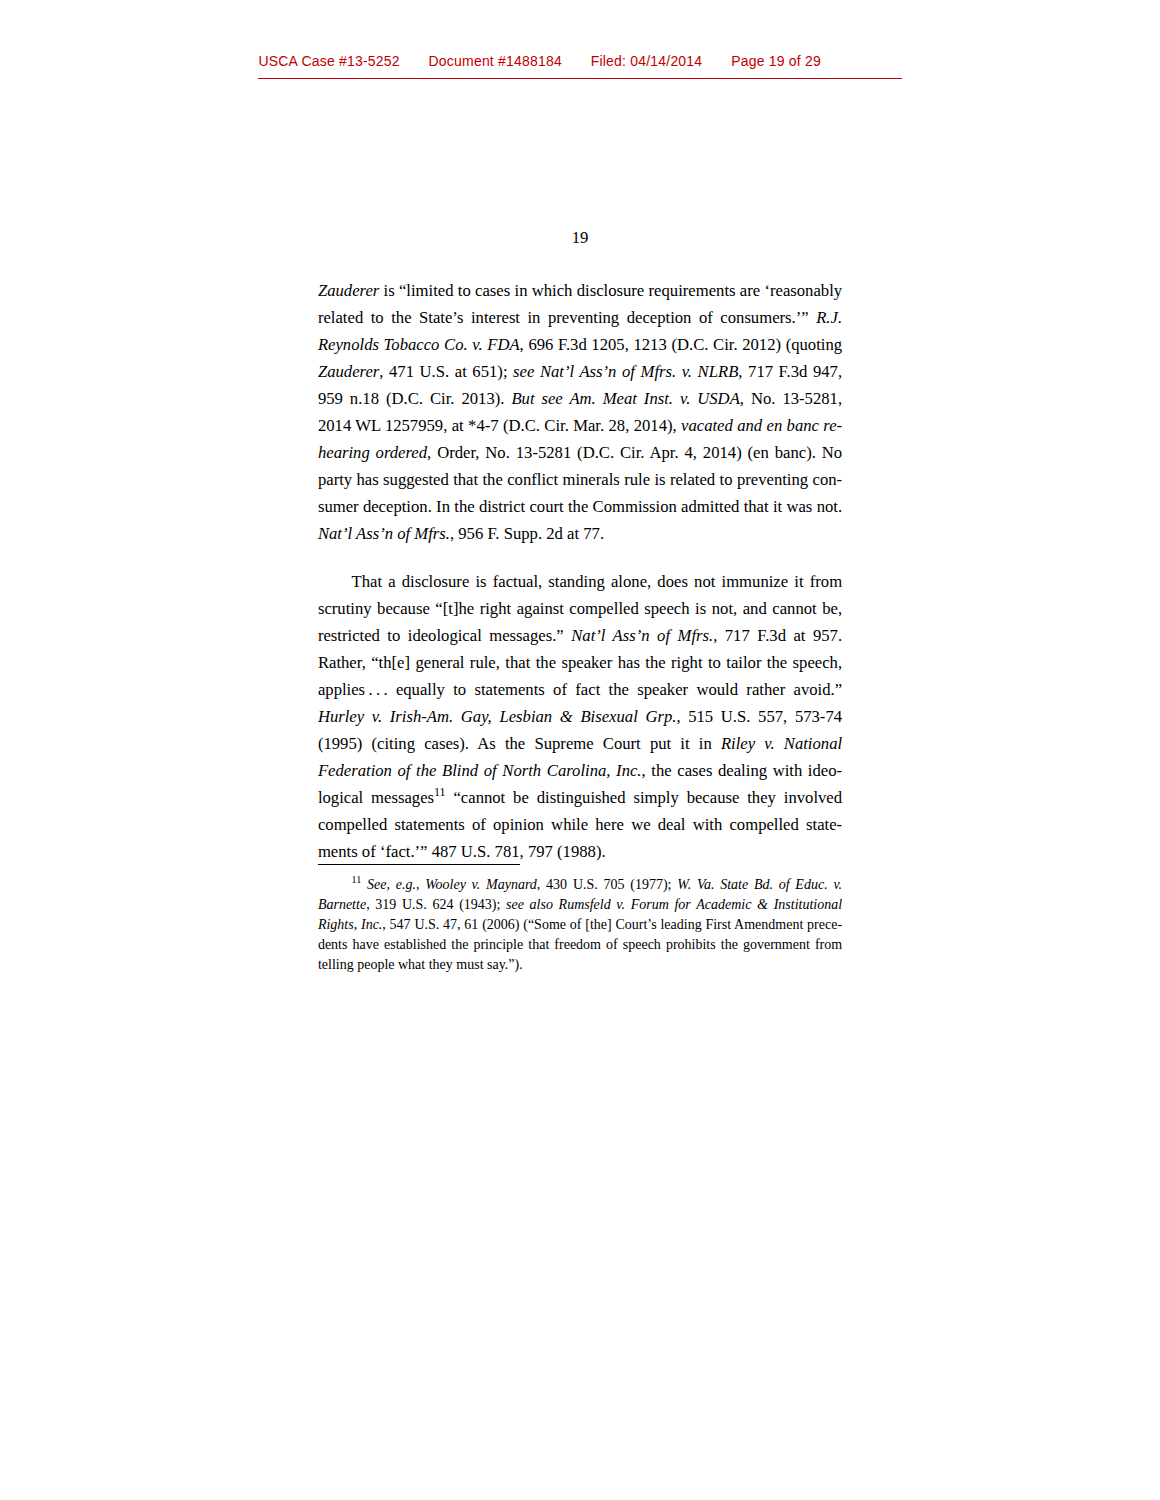USCA Case #13-5252 Document #1488184 Filed: 04/14/2014 Page 19 of 29
19
Zauderer is “limited to cases in which disclosure requirements are ‘reasonably related to the State’s interest in preventing deception of consumers.’” R.J. Reynolds Tobacco Co. v. FDA, 696 F.3d 1205, 1213 (D.C. Cir. 2012) (quoting Zauderer, 471 U.S. at 651); see Nat’l Ass’n of Mfrs. v. NLRB, 717 F.3d 947, 959 n.18 (D.C. Cir. 2013). But see Am. Meat Inst. v. USDA, No. 13-5281, 2014 WL 1257959, at *4-7 (D.C. Cir. Mar. 28, 2014), vacated and en banc rehearing ordered, Order, No. 13-5281 (D.C. Cir. Apr. 4, 2014) (en banc). No party has suggested that the conflict minerals rule is related to preventing consumer deception. In the district court the Commission admitted that it was not. Nat’l Ass’n of Mfrs., 956 F. Supp. 2d at 77.
That a disclosure is factual, standing alone, does not immunize it from scrutiny because “[t]he right against compelled speech is not, and cannot be, restricted to ideological messages.” Nat’l Ass’n of Mfrs., 717 F.3d at 957. Rather, “th[e] general rule, that the speaker has the right to tailor the speech, applies . . . equally to statements of fact the speaker would rather avoid.” Hurley v. Irish-Am. Gay, Lesbian & Bisexual Grp., 515 U.S. 557, 573-74 (1995) (citing cases). As the Supreme Court put it in Riley v. National Federation of the Blind of North Carolina, Inc., the cases dealing with ideological messages11 “cannot be distinguished simply because they involved compelled statements of opinion while here we deal with compelled statements of ‘fact.’” 487 U.S. 781, 797 (1988).
11 See, e.g., Wooley v. Maynard, 430 U.S. 705 (1977); W. Va. State Bd. of Educ. v. Barnette, 319 U.S. 624 (1943); see also Rumsfeld v. Forum for Academic & Institutional Rights, Inc., 547 U.S. 47, 61 (2006) (“Some of [the] Court’s leading First Amendment precedents have established the principle that freedom of speech prohibits the government from telling people what they must say.”).